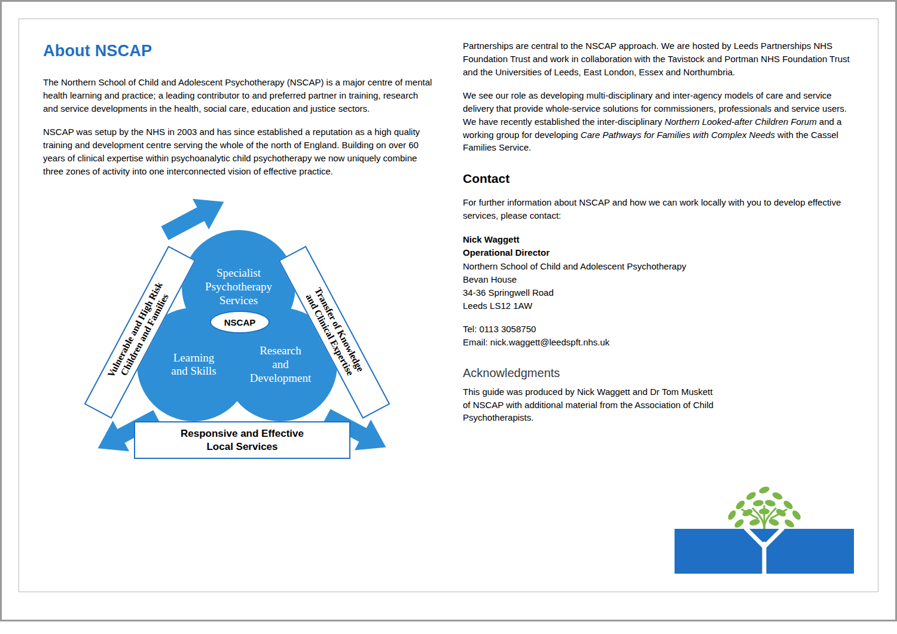About NSCAP
The Northern School of Child and Adolescent Psychotherapy (NSCAP) is a major centre of mental health learning and practice; a leading contributor to and preferred partner in training, research and service developments in the health, social care, education and justice sectors.
NSCAP was setup by the NHS in 2003 and has since established a reputation as a high quality training and development centre serving the whole of the north of England. Building on over 60 years of clinical expertise within psychoanalytic child psychotherapy we now uniquely combine three zones of activity into one interconnected vision of effective practice.
Vulnerable and High Risk
Children and Families
Transfer of Knowledge
and Clinical Expertise
Specialist
Psychotherapy
Services
Learning
and Skills
Research
and
Development
NSCAP
Responsive and Effective
Local Services
Partnerships are central to the NSCAP approach. We are hosted by Leeds Partnerships NHS Foundation Trust and work in collaboration with the Tavistock and Portman NHS Foundation Trust and the Universities of Leeds, East London, Essex and Northumbria.
We see our role as developing multi-disciplinary and inter-agency models of care and service delivery that provide whole-service solutions for commissioners, professionals and service users. We have recently established the inter-disciplinary Northern Looked-after Children Forum and a working group for developing Care Pathways for Families with Complex Needs with the Cassel Families Service.
Contact
For further information about NSCAP and how we can work locally with you to develop effective services, please contact:
Nick Waggett
Operational Director
Northern School of Child and Adolescent Psychotherapy
Bevan House
34-36 Springwell Road
Leeds LS12 1AW
Tel: 0113 3058750
Email: nick.waggett@leedspft.nhs.uk
Acknowledgments
This guide was produced by Nick Waggett and Dr Tom Muskett of NSCAP with additional material from the Association of Child Psychotherapists.